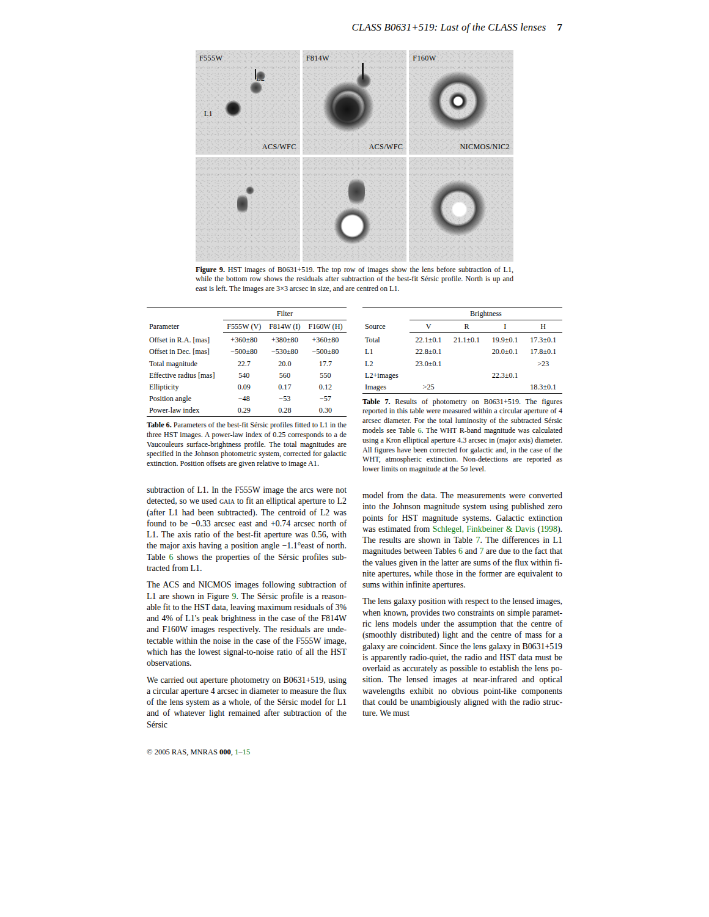CLASS B0631+519: Last of the CLASS lenses 7
F555W
ACS/WFC
L2
L1
F814W
ACS/WFC
F160W
NICMOS/NIC2
Figure 9. HST images of B0631+519. The top row of images show the lens before subtraction of L1, while the bottom row shows the residuals after subtraction of the best-fit Sérsic profile. North is up and east is left. The images are 3×3 arcsec in size, and are centred on L1.
| Parameter | Filter |
| --- | --- |
| F555W (V) | F814W (I) | F160W (H) |
| Offset in R.A. [mas] | +360±80 | +380±80 | +360±80 |
| Offset in Dec. [mas] | −500±80 | −530±80 | −500±80 |
| Total magnitude | 22.7 | 20.0 | 17.7 |
| Effective radius [mas] | 540 | 560 | 550 |
| Ellipticity | 0.09 | 0.17 | 0.12 |
| Position angle | −48 | −53 | −57 |
| Power-law index | 0.29 | 0.28 | 0.30 |
Table 6. Parameters of the best-fit Sérsic profiles fitted to L1 in the three HST images. A power-law index of 0.25 corresponds to a de Vaucouleurs surface-brightness profile. The total magnitudes are specified in the Johnson photometric system, corrected for galactic extinction. Position offsets are given relative to image A1.
subtraction of L1. In the F555W image the arcs were not detected, so we used gaia to fit an elliptical aperture to L2 (after L1 had been subtracted). The centroid of L2 was found to be −0.33 arcsec east and +0.74 arcsec north of L1. The axis ratio of the best-fit aperture was 0.56, with the major axis having a position angle −1.1°east of north. Table 6 shows the properties of the Sérsic profiles subtracted from L1.
The ACS and NICMOS images following subtraction of L1 are shown in Figure 9. The Sérsic profile is a reasonable fit to the HST data, leaving maximum residuals of 3% and 4% of L1's peak brightness in the case of the F814W and F160W images respectively. The residuals are undetectable within the noise in the case of the F555W image, which has the lowest signal-to-noise ratio of all the HST observations.
We carried out aperture photometry on B0631+519, using a circular aperture 4 arcsec in diameter to measure the flux of the lens system as a whole, of the Sérsic model for L1 and of whatever light remained after subtraction of the Sérsic
| Source | Brightness |
| --- | --- |
| V | R | I | H |
| Total | 22.1±0.1 | 21.1±0.1 | 19.9±0.1 | 17.3±0.1 |
| L1 | 22.8±0.1 | | 20.0±0.1 | 17.8±0.1 |
| L2 | 23.0±0.1 | | | >23 |
| L2+images | | | 22.3±0.1 | |
| Images | >25 | | | 18.3±0.1 |
Table 7. Results of photometry on B0631+519. The figures reported in this table were measured within a circular aperture of 4 arcsec diameter. For the total luminosity of the subtracted Sérsic models see Table 6. The WHT R-band magnitude was calculated using a Kron elliptical aperture 4.3 arcsec in (major axis) diameter. All figures have been corrected for galactic and, in the case of the WHT, atmospheric extinction. Non-detections are reported as lower limits on magnitude at the 5σ level.
model from the data. The measurements were converted into the Johnson magnitude system using published zero points for HST magnitude systems. Galactic extinction was estimated from Schlegel, Finkbeiner & Davis (1998). The results are shown in Table 7. The differences in L1 magnitudes between Tables 6 and 7 are due to the fact that the values given in the latter are sums of the flux within finite apertures, while those in the former are equivalent to sums within infinite apertures.
The lens galaxy position with respect to the lensed images, when known, provides two constraints on simple parametric lens models under the assumption that the centre of (smoothly distributed) light and the centre of mass for a galaxy are coincident. Since the lens galaxy in B0631+519 is apparently radio-quiet, the radio and HST data must be overlaid as accurately as possible to establish the lens position. The lensed images at near-infrared and optical wavelengths exhibit no obvious point-like components that could be unambigiously aligned with the radio structure. We must
© 2005 RAS, MNRAS 000, 1–15